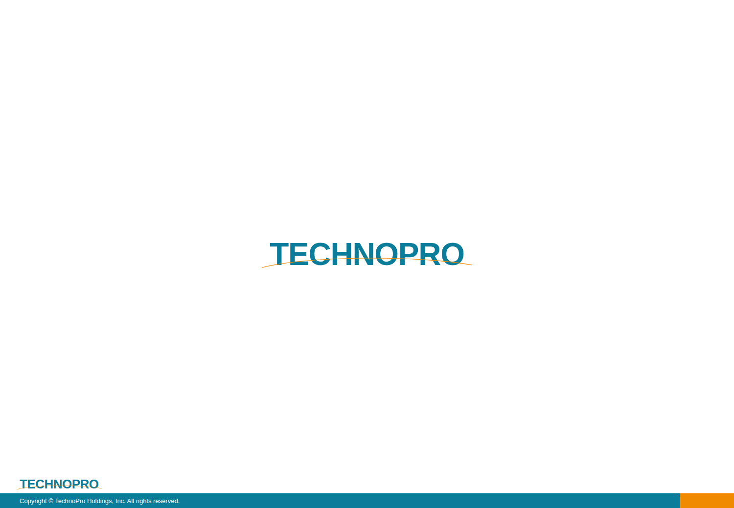TECHNOPRO
TECHNOPRO
Copyright © TechnoPro Holdings, Inc. All rights reserved.